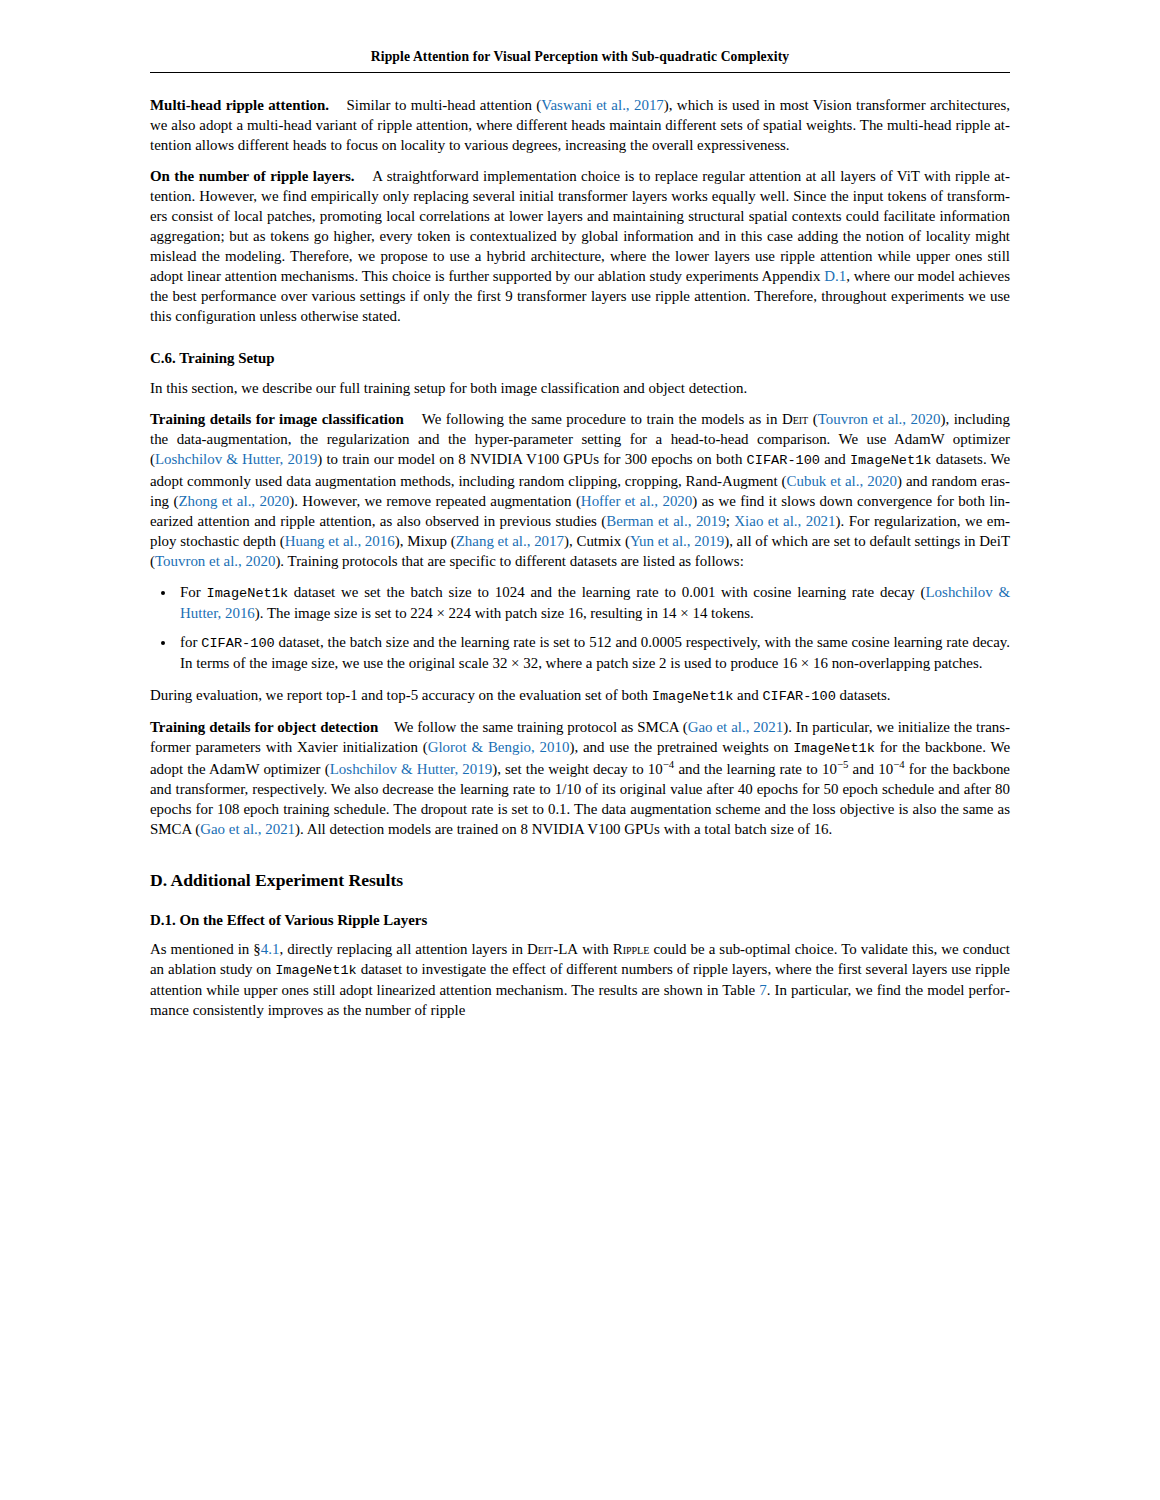Ripple Attention for Visual Perception with Sub-quadratic Complexity
Multi-head ripple attention. Similar to multi-head attention (Vaswani et al., 2017), which is used in most Vision transformer architectures, we also adopt a multi-head variant of ripple attention, where different heads maintain different sets of spatial weights. The multi-head ripple attention allows different heads to focus on locality to various degrees, increasing the overall expressiveness.
On the number of ripple layers. A straightforward implementation choice is to replace regular attention at all layers of ViT with ripple attention. However, we find empirically only replacing several initial transformer layers works equally well. Since the input tokens of transformers consist of local patches, promoting local correlations at lower layers and maintaining structural spatial contexts could facilitate information aggregation; but as tokens go higher, every token is contextualized by global information and in this case adding the notion of locality might mislead the modeling. Therefore, we propose to use a hybrid architecture, where the lower layers use ripple attention while upper ones still adopt linear attention mechanisms. This choice is further supported by our ablation study experiments Appendix D.1, where our model achieves the best performance over various settings if only the first 9 transformer layers use ripple attention. Therefore, throughout experiments we use this configuration unless otherwise stated.
C.6. Training Setup
In this section, we describe our full training setup for both image classification and object detection.
Training details for image classification We following the same procedure to train the models as in Deit (Touvron et al., 2020), including the data-augmentation, the regularization and the hyper-parameter setting for a head-to-head comparison. We use AdamW optimizer (Loshchilov & Hutter, 2019) to train our model on 8 NVIDIA V100 GPUs for 300 epochs on both CIFAR-100 and ImageNet1k datasets. We adopt commonly used data augmentation methods, including random clipping, cropping, Rand-Augment (Cubuk et al., 2020) and random erasing (Zhong et al., 2020). However, we remove repeated augmentation (Hoffer et al., 2020) as we find it slows down convergence for both linearized attention and ripple attention, as also observed in previous studies (Berman et al., 2019; Xiao et al., 2021). For regularization, we employ stochastic depth (Huang et al., 2016), Mixup (Zhang et al., 2017), Cutmix (Yun et al., 2019), all of which are set to default settings in DeiT (Touvron et al., 2020). Training protocols that are specific to different datasets are listed as follows:
For ImageNet1k dataset we set the batch size to 1024 and the learning rate to 0.001 with cosine learning rate decay (Loshchilov & Hutter, 2016). The image size is set to 224 × 224 with patch size 16, resulting in 14 × 14 tokens.
for CIFAR-100 dataset, the batch size and the learning rate is set to 512 and 0.0005 respectively, with the same cosine learning rate decay. In terms of the image size, we use the original scale 32 × 32, where a patch size 2 is used to produce 16 × 16 non-overlapping patches.
During evaluation, we report top-1 and top-5 accuracy on the evaluation set of both ImageNet1k and CIFAR-100 datasets.
Training details for object detection We follow the same training protocol as SMCA (Gao et al., 2021). In particular, we initialize the transformer parameters with Xavier initialization (Glorot & Bengio, 2010), and use the pretrained weights on ImageNet1k for the backbone. We adopt the AdamW optimizer (Loshchilov & Hutter, 2019), set the weight decay to 10−4 and the learning rate to 10−5 and 10−4 for the backbone and transformer, respectively. We also decrease the learning rate to 1/10 of its original value after 40 epochs for 50 epoch schedule and after 80 epochs for 108 epoch training schedule. The dropout rate is set to 0.1. The data augmentation scheme and the loss objective is also the same as SMCA (Gao et al., 2021). All detection models are trained on 8 NVIDIA V100 GPUs with a total batch size of 16.
D. Additional Experiment Results
D.1. On the Effect of Various Ripple Layers
As mentioned in §4.1, directly replacing all attention layers in Deit-LA with Ripple could be a sub-optimal choice. To validate this, we conduct an ablation study on ImageNet1k dataset to investigate the effect of different numbers of ripple layers, where the first several layers use ripple attention while upper ones still adopt linearized attention mechanism. The results are shown in Table 7. In particular, we find the model performance consistently improves as the number of ripple